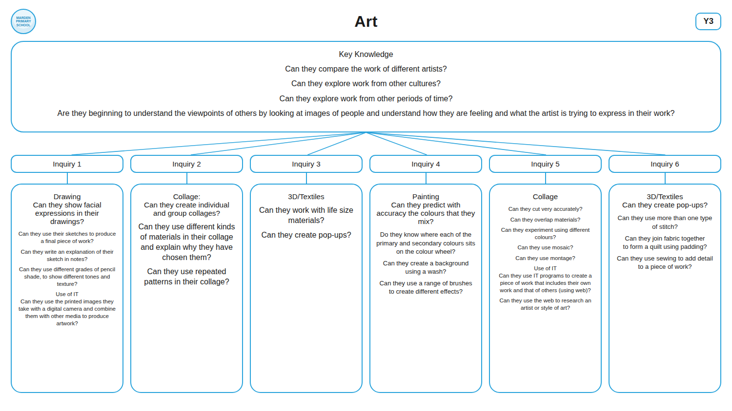MARDEN
PRIMARY
SCHOOL
Art
Y3
Key Knowledge
Can they compare the work of different artists?
Can they explore work from other cultures?
Can they explore work from other periods of time?
Are they beginning to understand the viewpoints of others by looking at images of people and understand how they are feeling and what the artist is trying to express in their work?
Inquiry 1
Drawing
Can they show facial expressions in their drawings?
Can they use their sketches to produce a final piece of work?
Can they write an explanation of their sketch in notes?
Can they use different grades of pencil shade, to show different tones and texture?
Use of IT
Can they use the printed images they take with a digital camera and combine them with other media to produce artwork?
Inquiry 2
Collage:
Can they create individual and group collages?
Can they use different kinds of materials in their collage and explain why they have chosen them?
Can they use repeated patterns in their collage?
Inquiry 3
3D/Textiles
Can they work with life size materials?
Can they create pop-ups?
Inquiry 4
Painting
Can they predict with accuracy the colours that they mix?
Do they know where each of the primary and secondary colours sits on the colour wheel?
Can they create a background using a wash?
Can they use a range of brushes to create different effects?
Inquiry 5
Collage
Can they cut very accurately?
Can they overlap materials?
Can they experiment using different colours?
Can they use mosaic?
Can they use montage?
Use of IT
Can they use IT programs to create a piece of work that includes their own work and that of others (using web)?
Can they use the web to research an artist or style of art?
Inquiry 6
3D/Textiles
Can they create pop-ups?
Can they use more than one type of stitch?
Can they join fabric together
to form a quilt using padding?
Can they use sewing to add detail to a piece of work?